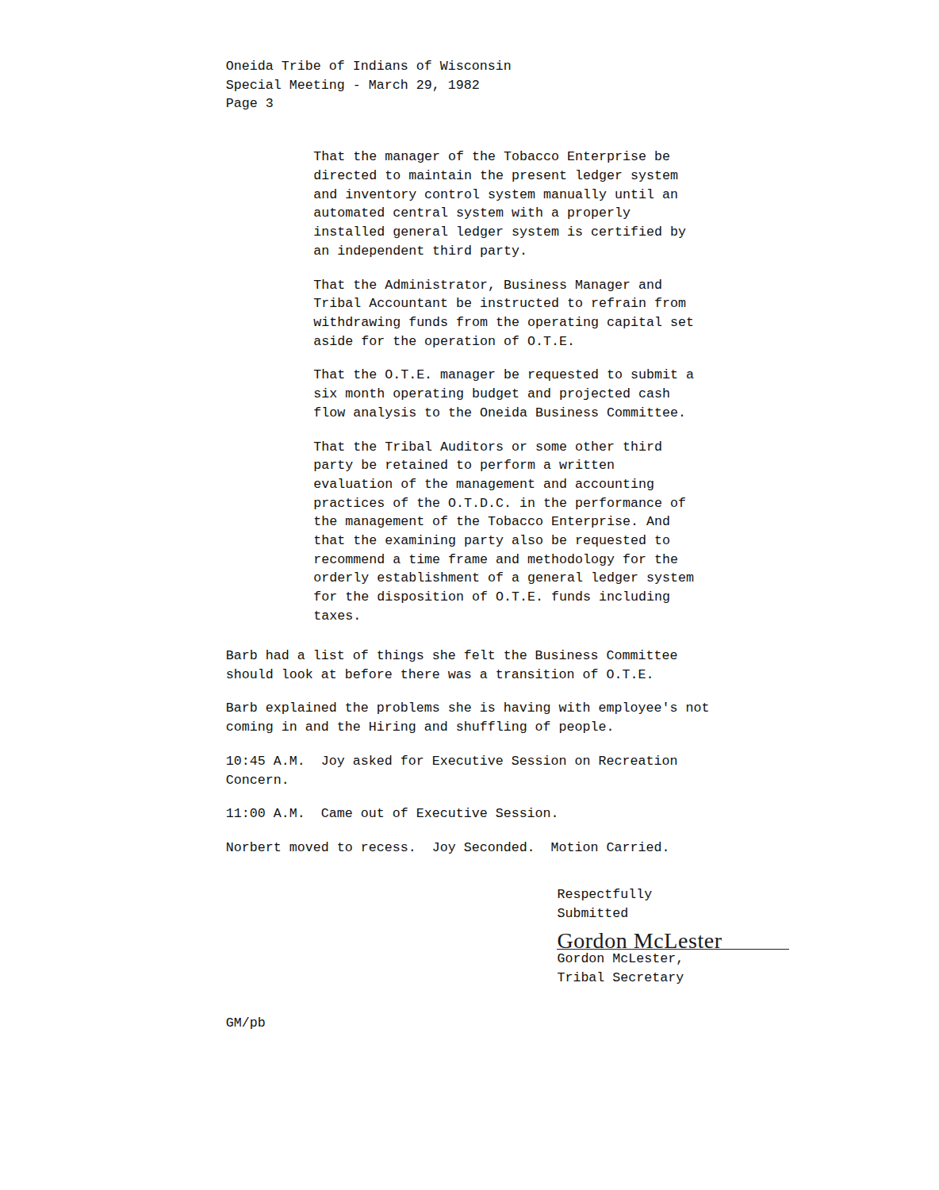Oneida Tribe of Indians of Wisconsin Special Meeting - March 29, 1982 Page 3
That the manager of the Tobacco Enterprise be directed to maintain the present ledger system and inventory control system manually until an automated central system with a properly installed general ledger system is certified by an independent third party.
That the Administrator, Business Manager and Tribal Accountant be instructed to refrain from withdrawing funds from the operating capital set aside for the operation of O.T.E.
That the O.T.E. manager be requested to submit a six month operating budget and projected cash flow analysis to the Oneida Business Committee.
That the Tribal Auditors or some other third party be retained to perform a written evaluation of the management and accounting practices of the O.T.D.C. in the performance of the management of the Tobacco Enterprise. And that the examining party also be requested to recommend a time frame and methodology for the orderly establishment of a general ledger system for the disposition of O.T.E. funds including taxes.
Barb had a list of things she felt the Business Committee should look at before there was a transition of O.T.E.
Barb explained the problems she is having with employee's not coming in and the Hiring and shuffling of people.
10:45 A.M. Joy asked for Executive Session on Recreation Concern.
11:00 A.M. Came out of Executive Session.
Norbert moved to recess. Joy Seconded. Motion Carried.
Respectfully Submitted
Gordon McLester
Gordon McLester, Tribal Secretary
GM/pb